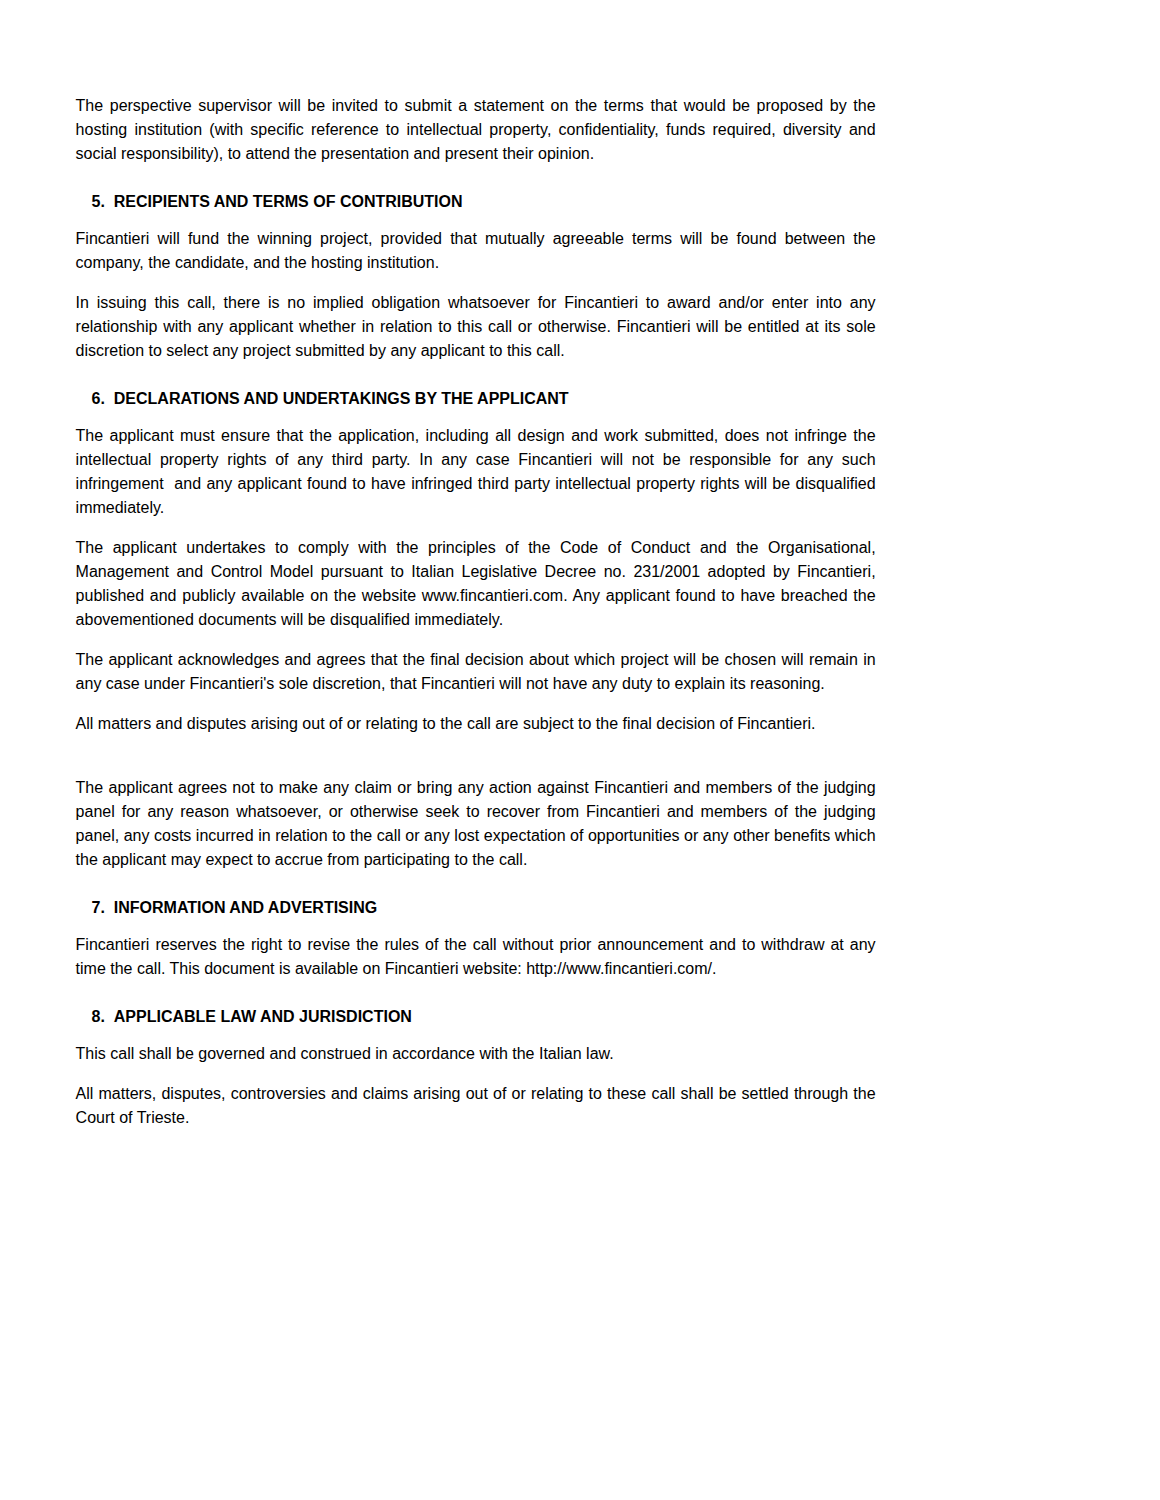The perspective supervisor will be invited to submit a statement on the terms that would be proposed by the hosting institution (with specific reference to intellectual property, confidentiality, funds required, diversity and social responsibility), to attend the presentation and present their opinion.
5. RECIPIENTS AND TERMS OF CONTRIBUTION
Fincantieri will fund the winning project, provided that mutually agreeable terms will be found between the company, the candidate, and the hosting institution.
In issuing this call, there is no implied obligation whatsoever for Fincantieri to award and/or enter into any relationship with any applicant whether in relation to this call or otherwise. Fincantieri will be entitled at its sole discretion to select any project submitted by any applicant to this call.
6. DECLARATIONS AND UNDERTAKINGS BY THE APPLICANT
The applicant must ensure that the application, including all design and work submitted, does not infringe the intellectual property rights of any third party. In any case Fincantieri will not be responsible for any such infringement and any applicant found to have infringed third party intellectual property rights will be disqualified immediately.
The applicant undertakes to comply with the principles of the Code of Conduct and the Organisational, Management and Control Model pursuant to Italian Legislative Decree no. 231/2001 adopted by Fincantieri, published and publicly available on the website www.fincantieri.com. Any applicant found to have breached the abovementioned documents will be disqualified immediately.
The applicant acknowledges and agrees that the final decision about which project will be chosen will remain in any case under Fincantieri's sole discretion, that Fincantieri will not have any duty to explain its reasoning.
All matters and disputes arising out of or relating to the call are subject to the final decision of Fincantieri.
The applicant agrees not to make any claim or bring any action against Fincantieri and members of the judging panel for any reason whatsoever, or otherwise seek to recover from Fincantieri and members of the judging panel, any costs incurred in relation to the call or any lost expectation of opportunities or any other benefits which the applicant may expect to accrue from participating to the call.
7. INFORMATION AND ADVERTISING
Fincantieri reserves the right to revise the rules of the call without prior announcement and to withdraw at any time the call. This document is available on Fincantieri website: http://www.fincantieri.com/.
8. APPLICABLE LAW AND JURISDICTION
This call shall be governed and construed in accordance with the Italian law.
All matters, disputes, controversies and claims arising out of or relating to these call shall be settled through the Court of Trieste.